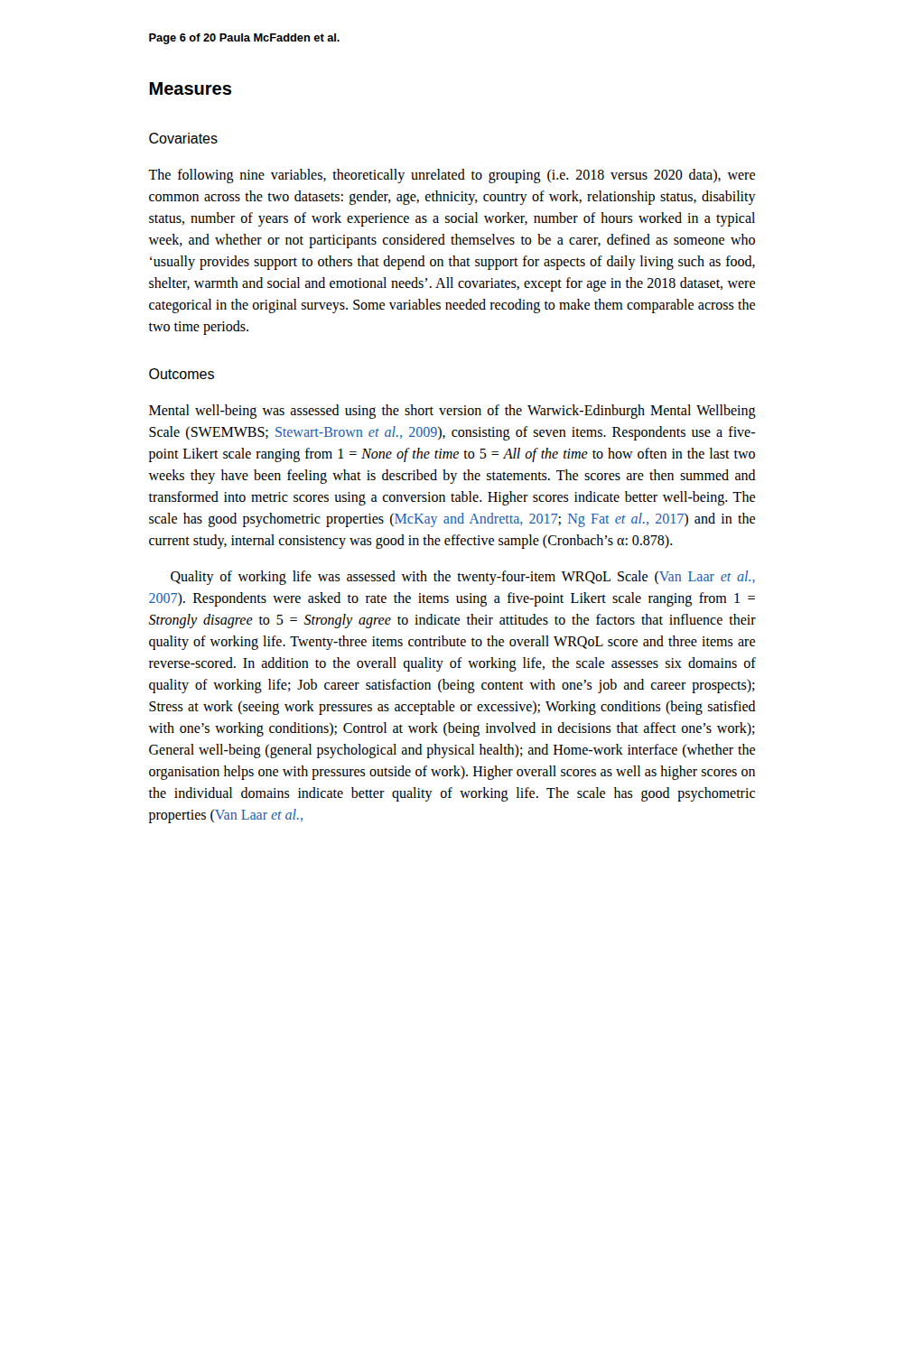Page 6 of 20 Paula McFadden et al.
Measures
Covariates
The following nine variables, theoretically unrelated to grouping (i.e. 2018 versus 2020 data), were common across the two datasets: gender, age, ethnicity, country of work, relationship status, disability status, number of years of work experience as a social worker, number of hours worked in a typical week, and whether or not participants considered themselves to be a carer, defined as someone who ‘usually provides support to others that depend on that support for aspects of daily living such as food, shelter, warmth and social and emotional needs’. All covariates, except for age in the 2018 dataset, were categorical in the original surveys. Some variables needed recoding to make them comparable across the two time periods.
Outcomes
Mental well-being was assessed using the short version of the Warwick-Edinburgh Mental Wellbeing Scale (SWEMWBS; Stewart-Brown et al., 2009), consisting of seven items. Respondents use a five-point Likert scale ranging from 1 = None of the time to 5 = All of the time to how often in the last two weeks they have been feeling what is described by the statements. The scores are then summed and transformed into metric scores using a conversion table. Higher scores indicate better well-being. The scale has good psychometric properties (McKay and Andretta, 2017; Ng Fat et al., 2017) and in the current study, internal consistency was good in the effective sample (Cronbach’s α: 0.878).
Quality of working life was assessed with the twenty-four-item WRQoL Scale (Van Laar et al., 2007). Respondents were asked to rate the items using a five-point Likert scale ranging from 1 = Strongly disagree to 5 = Strongly agree to indicate their attitudes to the factors that influence their quality of working life. Twenty-three items contribute to the overall WRQoL score and three items are reverse-scored. In addition to the overall quality of working life, the scale assesses six domains of quality of working life; Job career satisfaction (being content with one’s job and career prospects); Stress at work (seeing work pressures as acceptable or excessive); Working conditions (being satisfied with one’s working conditions); Control at work (being involved in decisions that affect one’s work); General well-being (general psychological and physical health); and Home-work interface (whether the organisation helps one with pressures outside of work). Higher overall scores as well as higher scores on the individual domains indicate better quality of working life. The scale has good psychometric properties (Van Laar et al.,